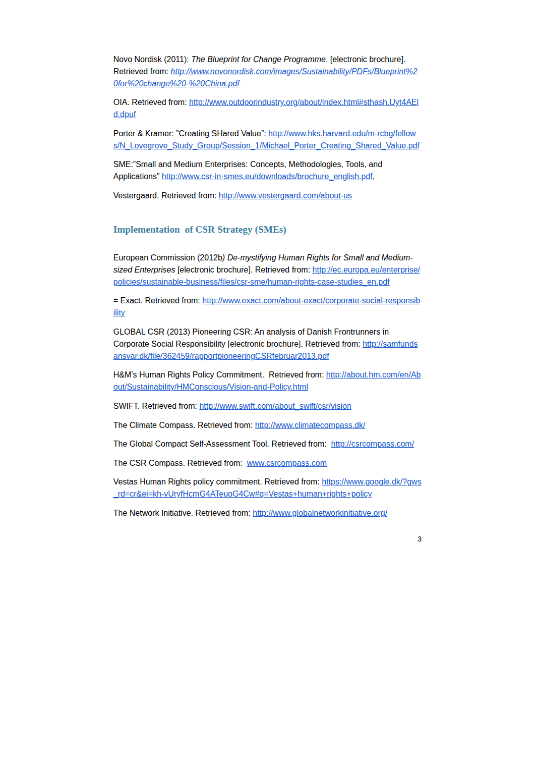Novo Nordisk (2011): The Blueprint for Change Programme. [electronic brochure]. Retrieved from: http://www.novonordisk.com/images/Sustainability/PDFs/Blueprint%20for%20change%20-%20China.pdf
OIA. Retrieved from: http://www.outdoorindustry.org/about/index.html#sthash.Uyt4AEld.dpuf
Porter & Kramer: ”Creating SHared Value”: http://www.hks.harvard.edu/m-rcbg/fellows/N_Lovegrove_Study_Group/Session_1/Michael_Porter_Creating_Shared_Value.pdf
SME:”Small and Medium Enterprises: Concepts, Methodologies, Tools, and Applications” http://www.csr-in-smes.eu/downloads/brochure_english.pdf,
Vestergaard. Retrieved from: http://www.vestergaard.com/about-us
Implementation of CSR Strategy (SMEs)
European Commission (2012b) De-mystifying Human Rights for Small and Medium-sized Enterprises [electronic brochure]. Retrieved from: http://ec.europa.eu/enterprise/policies/sustainable-business/files/csr-sme/human-rights-case-studies_en.pdf
= Exact. Retrieved from: http://www.exact.com/about-exact/corporate-social-responsibility
GLOBAL CSR (2013) Pioneering CSR: An analysis of Danish Frontrunners in Corporate Social Responsibility [electronic brochure]. Retrieved from: http://samfundsansvar.dk/file/362459/rapportpioneeringCSRfebruar2013.pdf
H&M’s Human Rights Policy Commitment. Retrieved from: http://about.hm.com/en/About/Sustainability/HMConscious/Vision-and-Policy.html
SWIFT. Retrieved from: http://www.swift.com/about_swift/csr/vision
The Climate Compass. Retrieved from: http://www.climatecompass.dk/
The Global Compact Self-Assessment Tool. Retrieved from: http://csrcompass.com/
The CSR Compass. Retrieved from: www.csrcompass.com
Vestas Human Rights policy commitment. Retrieved from: https://www.google.dk/?gws_rd=cr&ei=kh-vUryfHcmG4ATeuoG4Cw#q=Vestas+human+rights+policy
The Network Initiative. Retrieved from: http://www.globalnetworkinitiative.org/
3